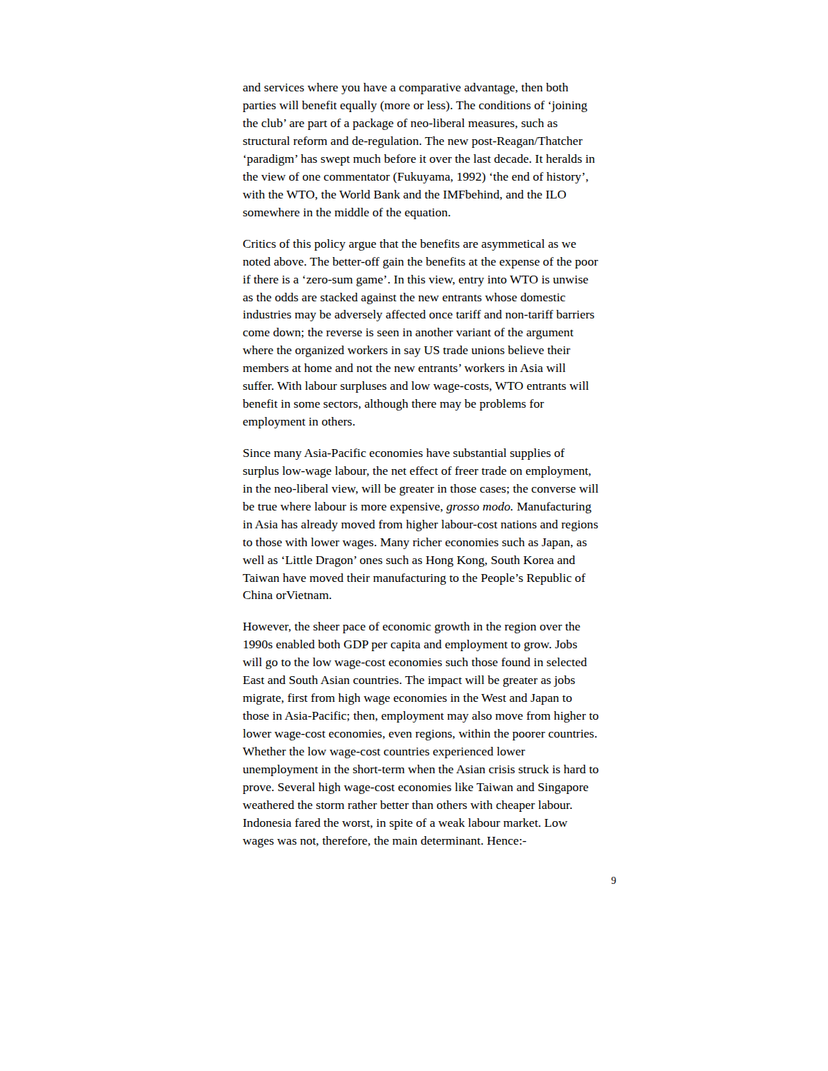and services where you have a comparative advantage, then both parties will benefit equally (more or less). The conditions of ‘joining the club’ are part of a package of neo-liberal measures, such as structural reform and de-regulation. The new post-Reagan/Thatcher ‘paradigm’ has swept much before it over the last decade. It heralds in the view of one commentator (Fukuyama, 1992) ‘the end of history’, with the WTO, the World Bank and the IMFbehind, and the ILO somewhere in the middle of the equation.
Critics of this policy argue that the benefits are asymmetical as we noted above. The better-off gain the benefits at the expense of the poor if there is a ‘zero-sum game’. In this view, entry into WTO is unwise as the odds are stacked against the new entrants whose domestic industries may be adversely affected once tariff and non-tariff barriers come down; the reverse is seen in another variant of the argument where the organized workers in say US trade unions believe their members at home and not the new entrants’ workers in Asia will suffer. With labour surpluses and low wage-costs, WTO entrants will benefit in some sectors, although there may be problems for employment in others.
Since many Asia-Pacific economies have substantial supplies of surplus low-wage labour, the net effect of freer trade on employment, in the neo-liberal view, will be greater in those cases; the converse will be true where labour is more expensive, grosso modo. Manufacturing in Asia has already moved from higher labour-cost nations and regions to those with lower wages. Many richer economies such as Japan, as well as ‘Little Dragon’ ones such as Hong Kong, South Korea and Taiwan have moved their manufacturing to the People’s Republic of China orVietnam.
However, the sheer pace of economic growth in the region over the 1990s enabled both GDP per capita and employment to grow. Jobs will go to the low wage-cost economies such those found in selected East and South Asian countries. The impact will be greater as jobs migrate, first from high wage economies in the West and Japan to those in Asia-Pacific; then, employment may also move from higher to lower wage-cost economies, even regions, within the poorer countries. Whether the low wage-cost countries experienced lower unemployment in the short-term when the Asian crisis struck is hard to prove. Several high wage-cost economies like Taiwan and Singapore weathered the storm rather better than others with cheaper labour. Indonesia fared the worst, in spite of a weak labour market. Low wages was not, therefore, the main determinant. Hence:-
9